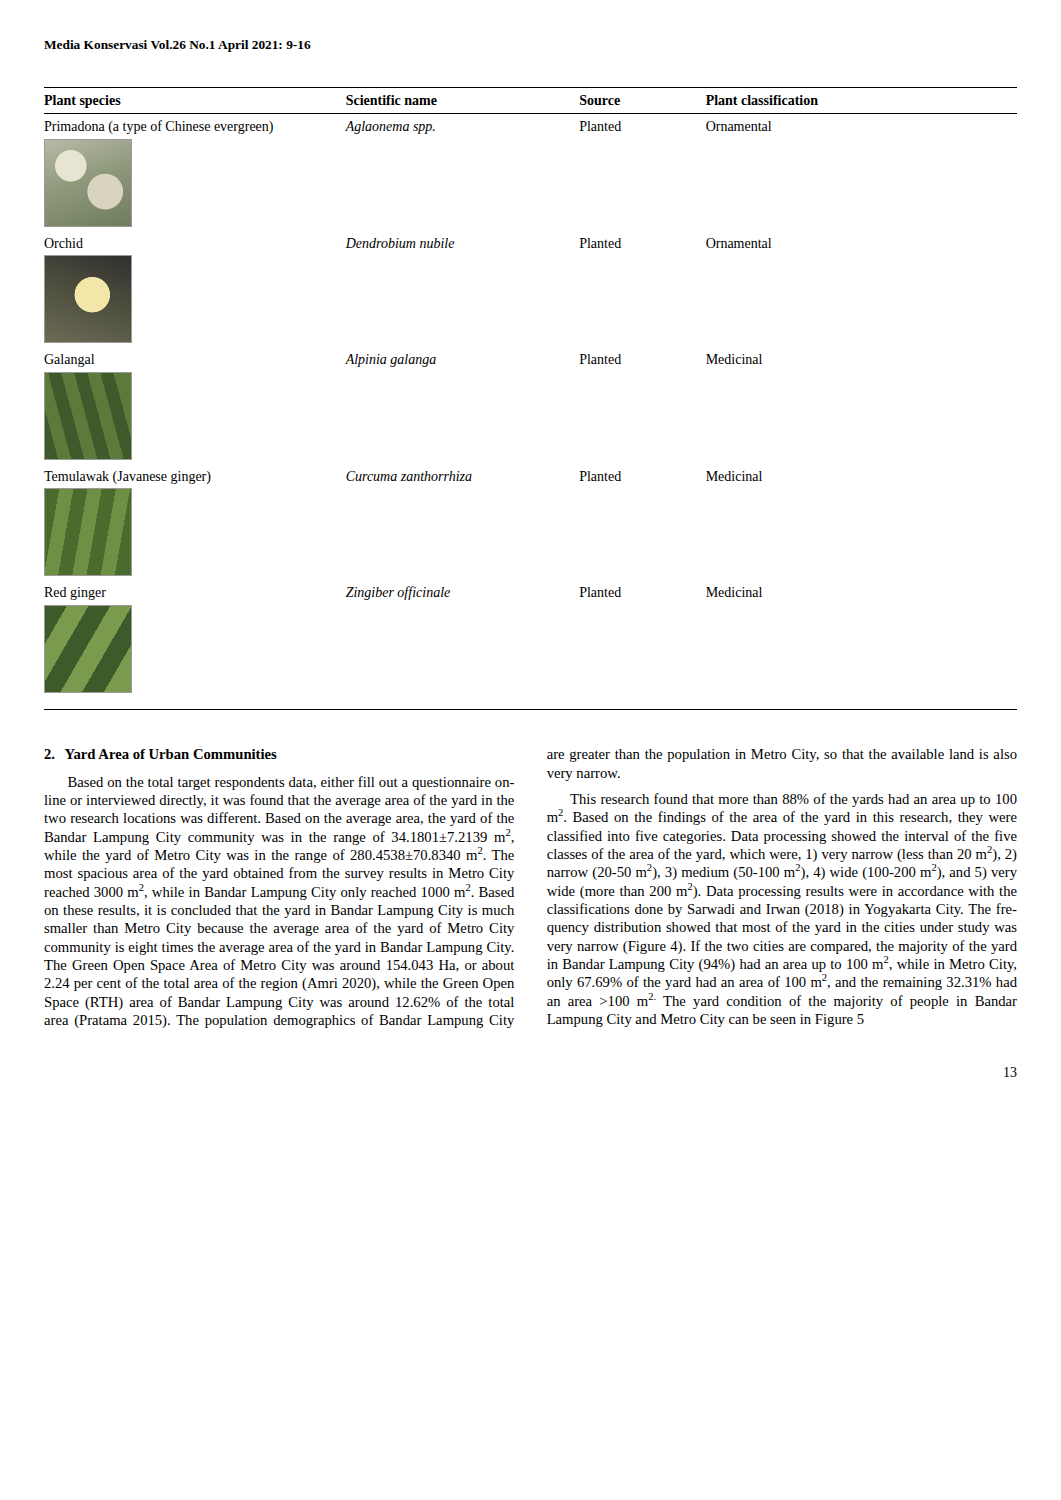Media Konservasi Vol.26 No.1 April 2021: 9-16
| Plant species | Scientific name | Source | Plant classification |
| --- | --- | --- | --- |
| Primadona (a type of Chinese evergreen) | Aglaonema spp. | Planted | Ornamental |
| Orchid | Dendrobium nubile | Planted | Ornamental |
| Galangal | Alpinia galanga | Planted | Medicinal |
| Temulawak (Javanese ginger) | Curcuma zanthorrhiza | Planted | Medicinal |
| Red ginger | Zingiber officinale | Planted | Medicinal |
2. Yard Area of Urban Communities
Based on the total target respondents data, either fill out a questionnaire online or interviewed directly, it was found that the average area of the yard in the two research locations was different. Based on the average area, the yard of the Bandar Lampung City community was in the range of 34.1801±7.2139 m2, while the yard of Metro City was in the range of 280.4538±70.8340 m2. The most spacious area of the yard obtained from the survey results in Metro City reached 3000 m2, while in Bandar Lampung City only reached 1000 m2. Based on these results, it is concluded that the yard in Bandar Lampung City is much smaller than Metro City because the average area of the yard of Metro City community is eight times the average area of the yard in Bandar Lampung City. The Green Open Space Area of Metro City was around 154.043 Ha, or about 2.24 per cent of the total area of the region (Amri 2020), while the Green Open Space (RTH) area of Bandar Lampung City was around 12.62% of the total area (Pratama 2015). The population demographics of Bandar Lampung City are greater than the population in Metro City, so that the available land is also very narrow.
This research found that more than 88% of the yards had an area up to 100 m2. Based on the findings of the area of the yard in this research, they were classified into five categories. Data processing showed the interval of the five classes of the area of the yard, which were, 1) very narrow (less than 20 m2), 2) narrow (20-50 m2), 3) medium (50-100 m2), 4) wide (100-200 m2), and 5) very wide (more than 200 m2). Data processing results were in accordance with the classifications done by Sarwadi and Irwan (2018) in Yogyakarta City. The frequency distribution showed that most of the yard in the cities under study was very narrow (Figure 4). If the two cities are compared, the majority of the yard in Bandar Lampung City (94%) had an area up to 100 m2, while in Metro City, only 67.69% of the yard had an area of 100 m2, and the remaining 32.31% had an area >100 m2. The yard condition of the majority of people in Bandar Lampung City and Metro City can be seen in Figure 5
13